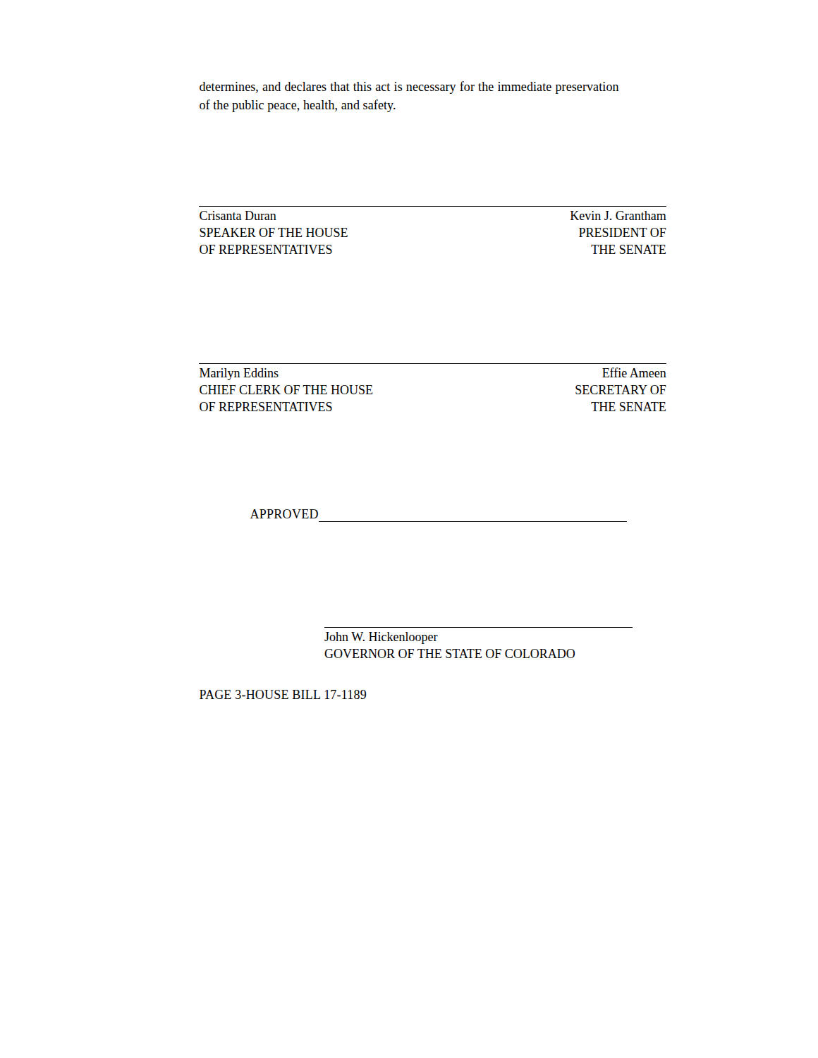determines, and declares that this act is necessary for the immediate preservation of the public peace, health, and safety.
| Crisanta Duran SPEAKER OF THE HOUSE OF REPRESENTATIVES | Kevin J. Grantham PRESIDENT OF THE SENATE |
| Marilyn Eddins CHIEF CLERK OF THE HOUSE OF REPRESENTATIVES | Effie Ameen SECRETARY OF THE SENATE |
APPROVED
John W. Hickenlooper
GOVERNOR OF THE STATE OF COLORADO
PAGE 3-HOUSE BILL 17-1189